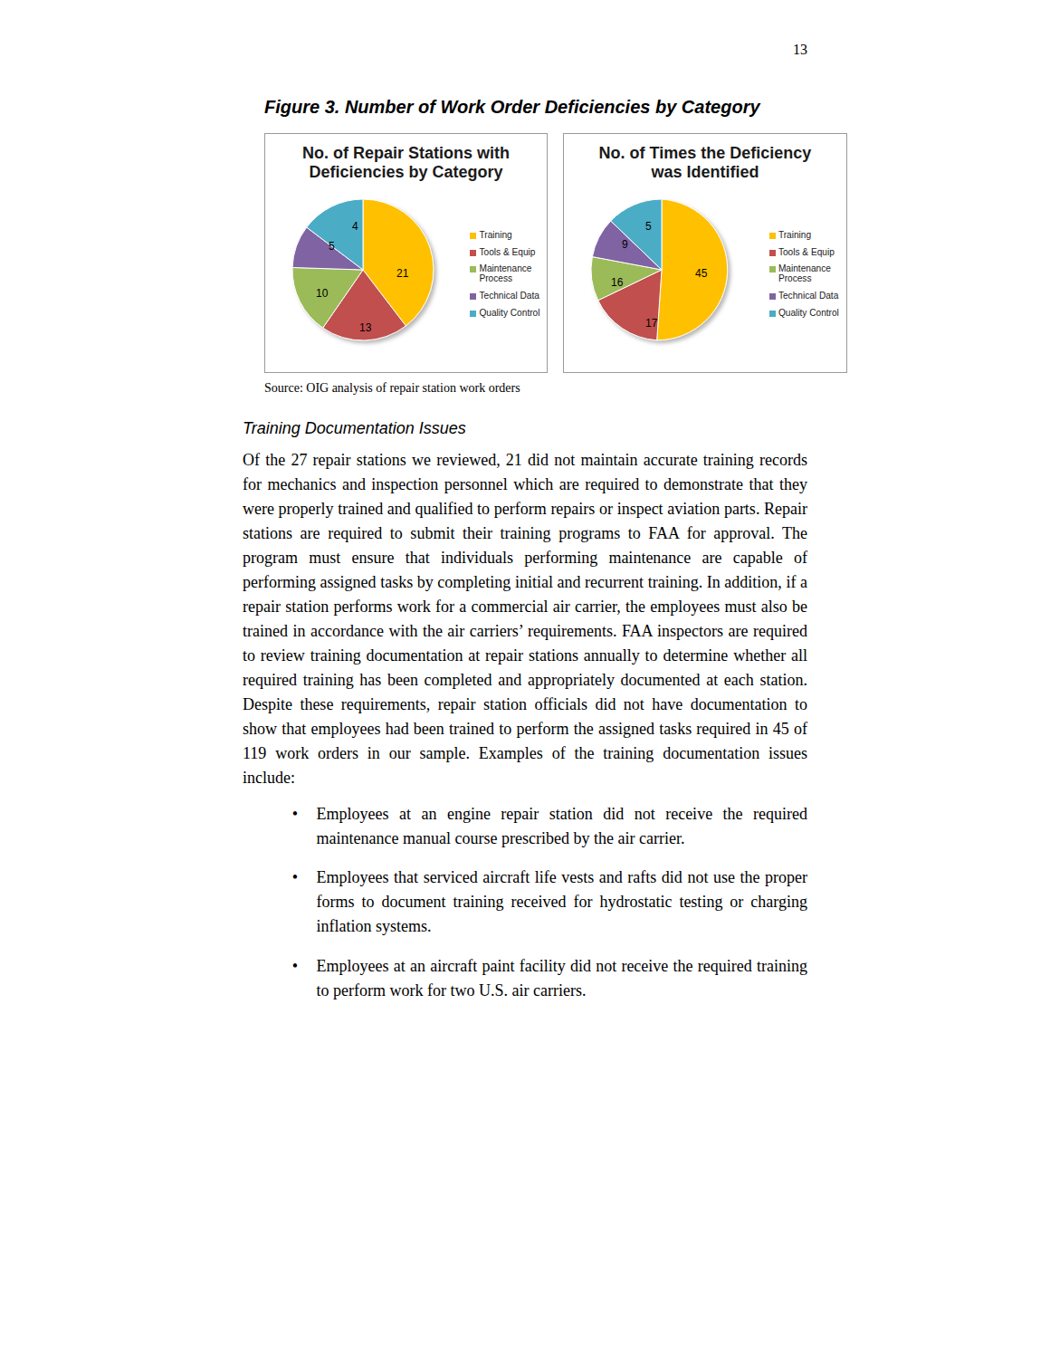13
Figure 3. Number of Work Order Deficiencies by Category
No. of Repair Stations with
Deficiencies by Category
21 13 10 5 4
Training
Tools & Equip
Maintenance Process
Technical Data
Quality Control
No. of Times the Deficiency
was Identified
45 17 16 9 5
Training
Tools & Equip
Maintenance Process
Technical Data
Quality Control
Source: OIG analysis of repair station work orders
Training Documentation Issues
Of the 27 repair stations we reviewed, 21 did not maintain accurate training records for mechanics and inspection personnel which are required to demonstrate that they were properly trained and qualified to perform repairs or inspect aviation parts. Repair stations are required to submit their training programs to FAA for approval. The program must ensure that individuals performing maintenance are capable of performing assigned tasks by completing initial and recurrent training. In addition, if a repair station performs work for a commercial air carrier, the employees must also be trained in accordance with the air carriers’ requirements. FAA inspectors are required to review training documentation at repair stations annually to determine whether all required training has been completed and appropriately documented at each station. Despite these requirements, repair station officials did not have documentation to show that employees had been trained to perform the assigned tasks required in 45 of 119 work orders in our sample. Examples of the training documentation issues include:
Employees at an engine repair station did not receive the required maintenance manual course prescribed by the air carrier.
Employees that serviced aircraft life vests and rafts did not use the proper forms to document training received for hydrostatic testing or charging inflation systems.
Employees at an aircraft paint facility did not receive the required training to perform work for two U.S. air carriers.